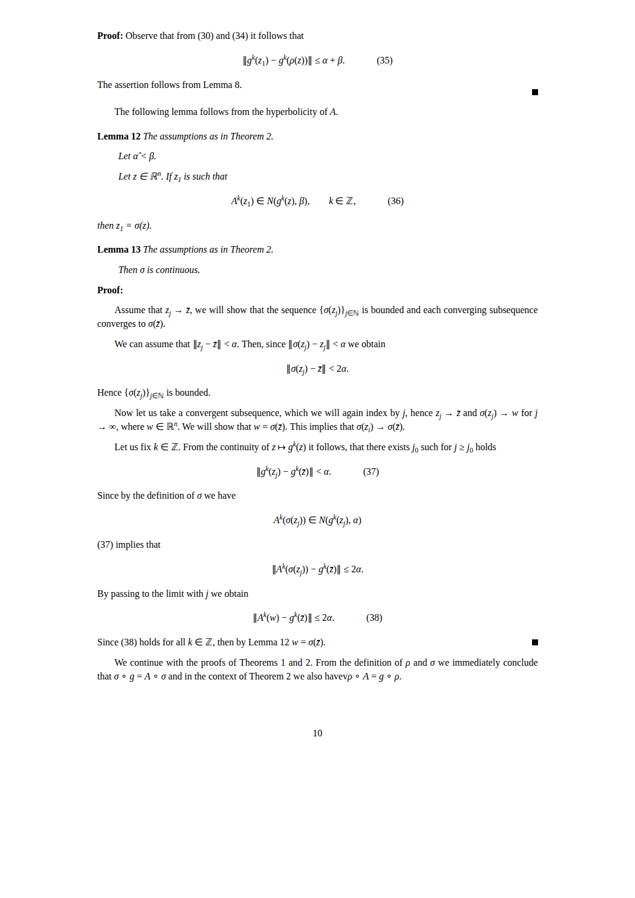Proof: Observe that from (30) and (34) it follows that
∥gk(z1) − gk(ρ(z))∥ ≤ α + β.
(35)
The assertion follows from Lemma 8.
The following lemma follows from the hyperbolicity of A.
Lemma 12 The assumptions as in Theorem 2.
Let α̂ < β.
Let z ∈ ℝn. If z1 is such that
Ak(z1) ∈ N(gk(z), β), k ∈ ℤ,
(36)
then z1 = σ(z).
Lemma 13 The assumptions as in Theorem 2.
Then σ is continuous.
Proof:
Assume that zj → z̄, we will show that the sequence {σ(zj)}j∈ℕ is bounded and each converging subsequence converges to σ(z̄).
We can assume that ∥zj − z̄∥ < α. Then, since ∥σ(zj) − zj∥ < α we obtain
∥σ(zj) − z̄∥ < 2α.
Hence {σ(zj)}j∈ℕ is bounded.
Now let us take a convergent subsequence, which we will again index by j, hence zj → z̄ and σ(zj) → w for j → ∞, where w ∈ ℝn. We will show that w = σ(z̄). This implies that σ(zi) → σ(z̄).
Let us fix k ∈ ℤ. From the continuity of z ↦ gk(z) it follows, that there exists j0 such for j ≥ j0 holds
∥gk(zj) − gk(z̄)∥ < α.
(37)
Since by the definition of σ we have
Ak(σ(zj)) ∈ N(gk(zj), α)
(37) implies that
∥Ak(σ(zj)) − gk(z̄)∥ ≤ 2α.
By passing to the limit with j we obtain
∥Ak(w) − gk(z̄)∥ ≤ 2α.
(38)
Since (38) holds for all k ∈ ℤ, then by Lemma 12 w = σ(z̄).
We continue with the proofs of Theorems 1 and 2. From the definition of ρ and σ we immediately conclude that σ ∘ g = A ∘ σ and in the context of Theorem 2 we also havevρ ∘ A = g ∘ ρ.
10